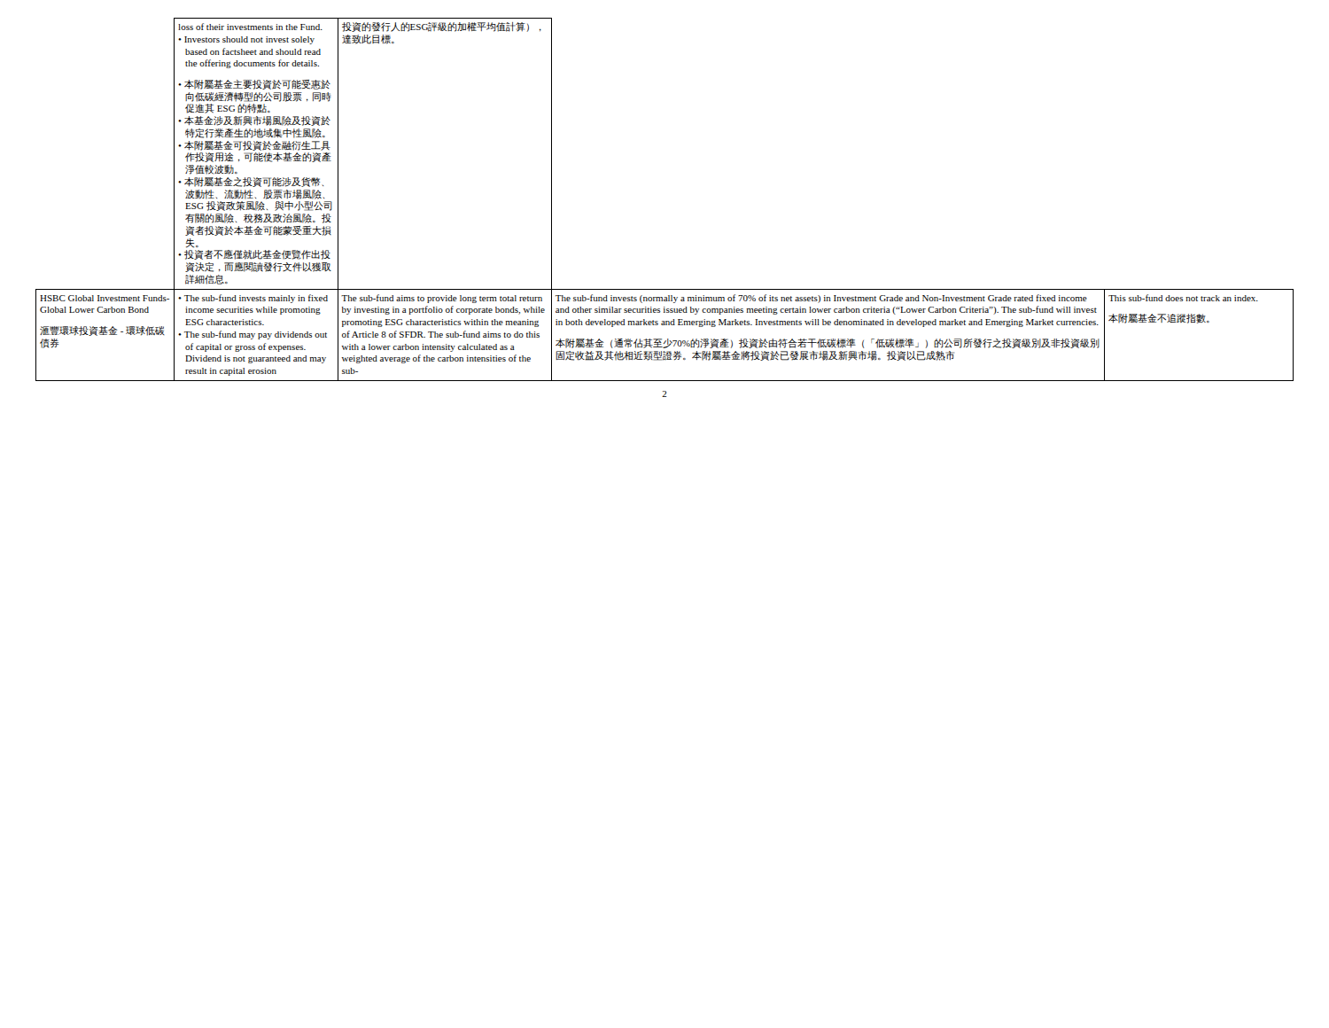| | loss of their investments in the Fund. Investors should not invest solely based on factsheet and should read the offering documents for details. 本附屬基金主要投資於可能受惠於向低碳經濟轉型的公司股票，同時促進其 ESG 的特點。 本基金涉及新興市場風險及投資於特定行業產生的地域集中性風險。 本附屬基金可投資於金融衍生工具作投資用途，可能使本基金的資產淨值較波動。 本附屬基金之投資可能涉及貨幣、波動性、流動性、股票市場風險、ESG 投資政策風險、與中小型公司有關的風險、稅務及政治風險。投資者投資於本基金可能蒙受重大損失。 投資者不應僅就此基金便覽作出投資決定，而應閱讀發行文件以獲取詳細信息。 | 投資的發行人的ESG評級的加權平均值計算），達致此目標。 | | |
| HSBC Global Investment Funds- Global Lower Carbon Bond 滙豐環球投資基金 - 環球低碳債券 | The sub-fund invests mainly in fixed income securities while promoting ESG characteristics. The sub-fund may pay dividends out of capital or gross of expenses. Dividend is not guaranteed and may result in capital erosion | The sub-fund aims to provide long term total return by investing in a portfolio of corporate bonds, while promoting ESG characteristics within the meaning of Article 8 of SFDR. The sub-fund aims to do this with a lower carbon intensity calculated as a weighted average of the carbon intensities of the sub- | The sub-fund invests (normally a minimum of 70% of its net assets) in Investment Grade and Non-Investment Grade rated fixed income and other similar securities issued by companies meeting certain lower carbon criteria (“Lower Carbon Criteria”). The sub-fund will invest in both developed markets and Emerging Markets. Investments will be denominated in developed market and Emerging Market currencies. 本附屬基金（通常佔其至少70%的淨資產）投資於由符合若干低碳標準（「低碳標準」）的公司所發行之投資級別及非投資級別固定收益及其他相近類型證券。本附屬基金將投資於已發展市場及新興市場。投資以已成熟市 | This sub-fund does not track an index. 本附屬基金不追蹤指數。 |
2